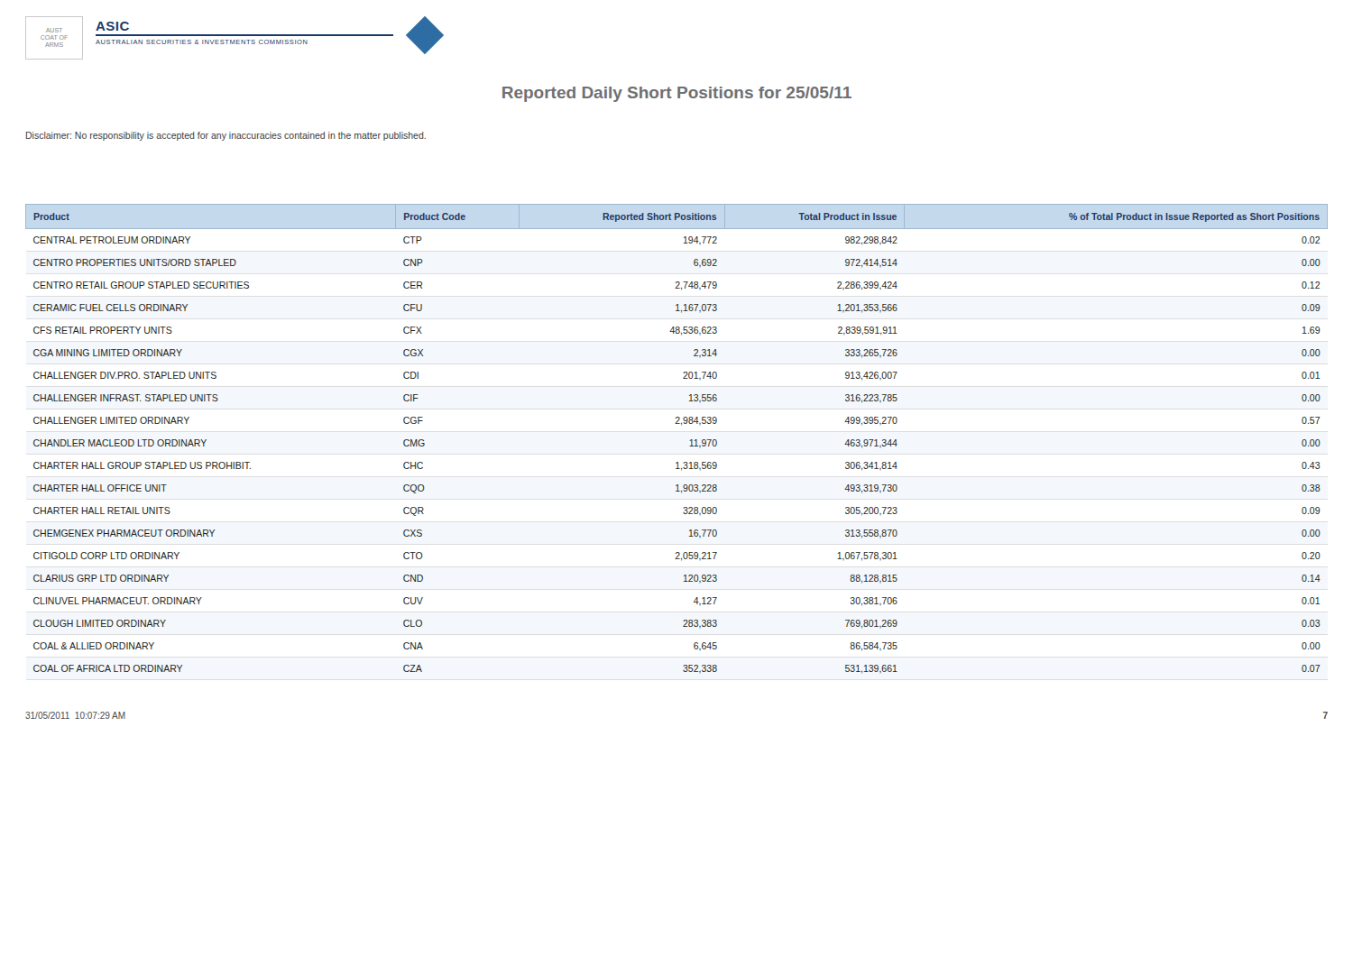AUST
COAT OF
ARMS
ASIC
Australian Securities & Investments Commission
Reported Daily Short Positions for 25/05/11
Disclaimer: No responsibility is accepted for any inaccuracies contained in the matter published.
| Product | Product Code | Reported Short Positions | Total Product in Issue | % of Total Product in Issue Reported as Short Positions |
| --- | --- | --- | --- | --- |
| CENTRAL PETROLEUM ORDINARY | CTP | 194,772 | 982,298,842 | 0.02 |
| CENTRO PROPERTIES UNITS/ORD STAPLED | CNP | 6,692 | 972,414,514 | 0.00 |
| CENTRO RETAIL GROUP STAPLED SECURITIES | CER | 2,748,479 | 2,286,399,424 | 0.12 |
| CERAMIC FUEL CELLS ORDINARY | CFU | 1,167,073 | 1,201,353,566 | 0.09 |
| CFS RETAIL PROPERTY UNITS | CFX | 48,536,623 | 2,839,591,911 | 1.69 |
| CGA MINING LIMITED ORDINARY | CGX | 2,314 | 333,265,726 | 0.00 |
| CHALLENGER DIV.PRO. STAPLED UNITS | CDI | 201,740 | 913,426,007 | 0.01 |
| CHALLENGER INFRAST. STAPLED UNITS | CIF | 13,556 | 316,223,785 | 0.00 |
| CHALLENGER LIMITED ORDINARY | CGF | 2,984,539 | 499,395,270 | 0.57 |
| CHANDLER MACLEOD LTD ORDINARY | CMG | 11,970 | 463,971,344 | 0.00 |
| CHARTER HALL GROUP STAPLED US PROHIBIT. | CHC | 1,318,569 | 306,341,814 | 0.43 |
| CHARTER HALL OFFICE UNIT | CQO | 1,903,228 | 493,319,730 | 0.38 |
| CHARTER HALL RETAIL UNITS | CQR | 328,090 | 305,200,723 | 0.09 |
| CHEMGENEX PHARMACEUT ORDINARY | CXS | 16,770 | 313,558,870 | 0.00 |
| CITIGOLD CORP LTD ORDINARY | CTO | 2,059,217 | 1,067,578,301 | 0.20 |
| CLARIUS GRP LTD ORDINARY | CND | 120,923 | 88,128,815 | 0.14 |
| CLINUVEL PHARMACEUT. ORDINARY | CUV | 4,127 | 30,381,706 | 0.01 |
| CLOUGH LIMITED ORDINARY | CLO | 283,383 | 769,801,269 | 0.03 |
| COAL & ALLIED ORDINARY | CNA | 6,645 | 86,584,735 | 0.00 |
| COAL OF AFRICA LTD ORDINARY | CZA | 352,338 | 531,139,661 | 0.07 |
31/05/2011 10:07:29 AM
7